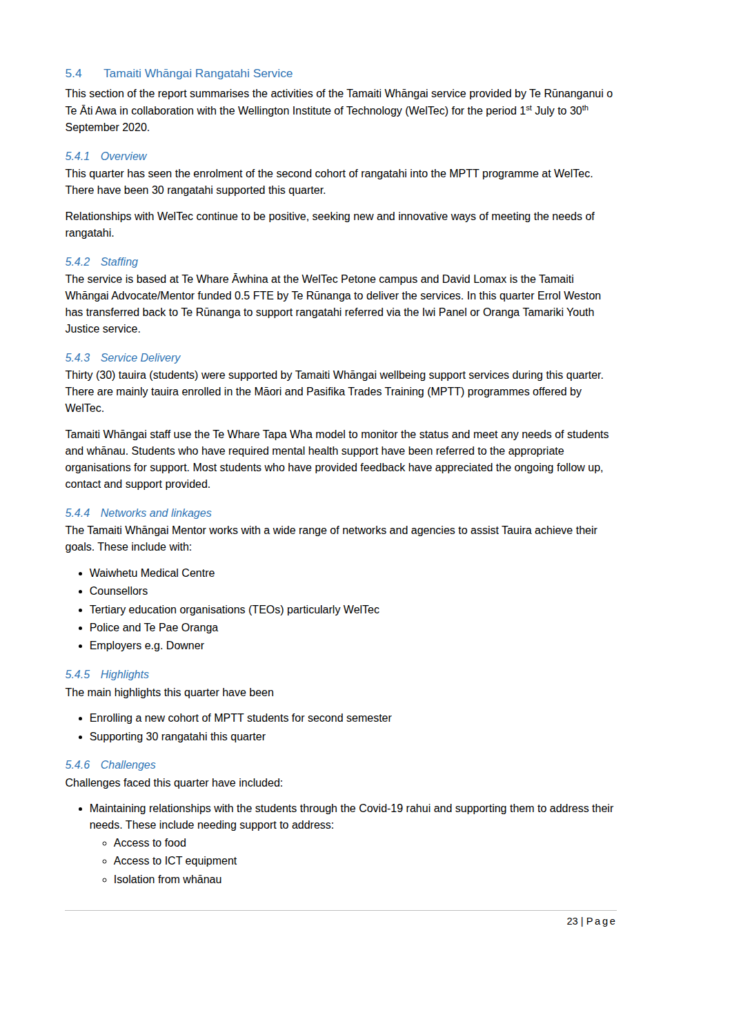5.4 Tamaiti Whāngai Rangatahi Service
This section of the report summarises the activities of the Tamaiti Whāngai service provided by Te Rūnanganui o Te Āti Awa in collaboration with the Wellington Institute of Technology (WelTec) for the period 1st July to 30th September 2020.
5.4.1 Overview
This quarter has seen the enrolment of the second cohort of rangatahi into the MPTT programme at WelTec. There have been 30 rangatahi supported this quarter.
Relationships with WelTec continue to be positive, seeking new and innovative ways of meeting the needs of rangatahi.
5.4.2 Staffing
The service is based at Te Whare Āwhina at the WelTec Petone campus and David Lomax is the Tamaiti Whāngai Advocate/Mentor funded 0.5 FTE by Te Rūnanga to deliver the services. In this quarter Errol Weston has transferred back to Te Rūnanga to support rangatahi referred via the Iwi Panel or Oranga Tamariki Youth Justice service.
5.4.3 Service Delivery
Thirty (30) tauira (students) were supported by Tamaiti Whāngai wellbeing support services during this quarter. There are mainly tauira enrolled in the Māori and Pasifika Trades Training (MPTT) programmes offered by WelTec.
Tamaiti Whāngai staff use the Te Whare Tapa Wha model to monitor the status and meet any needs of students and whānau. Students who have required mental health support have been referred to the appropriate organisations for support. Most students who have provided feedback have appreciated the ongoing follow up, contact and support provided.
5.4.4 Networks and linkages
The Tamaiti Whāngai Mentor works with a wide range of networks and agencies to assist Tauira achieve their goals. These include with:
Waiwhetu Medical Centre
Counsellors
Tertiary education organisations (TEOs) particularly WelTec
Police and Te Pae Oranga
Employers e.g. Downer
5.4.5 Highlights
The main highlights this quarter have been
Enrolling a new cohort of MPTT students for second semester
Supporting 30 rangatahi this quarter
5.4.6 Challenges
Challenges faced this quarter have included:
Maintaining relationships with the students through the Covid-19 rahui and supporting them to address their needs. These include needing support to address:
Access to food
Access to ICT equipment
Isolation from whānau
23 | Page